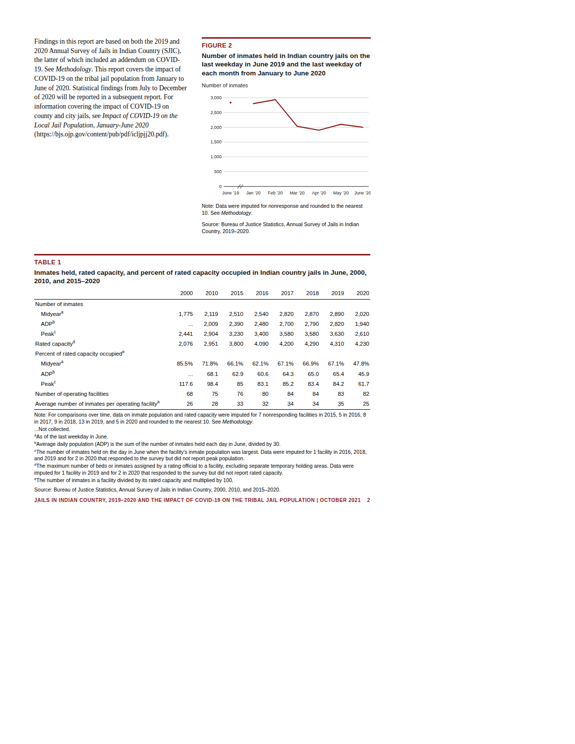Findings in this report are based on both the 2019 and 2020 Annual Survey of Jails in Indian Country (SJIC), the latter of which included an addendum on COVID-19. See Methodology. This report covers the impact of COVID-19 on the tribal jail population from January to June of 2020. Statistical findings from July to December of 2020 will be reported in a subsequent report. For information covering the impact of COVID-19 on county and city jails, see Impact of COVID-19 on the Local Jail Population, January-June 2020 (https://bjs.ojp.gov/content/pub/pdf/icljpjj20.pdf).
FIGURE 2
Number of inmates held in Indian country jails on the last weekday in June 2019 and the last weekday of each month from January to June 2020
Number of inmates
3,000 2,500 2,000 1,500 1,000 500 0 June ’19 Jan ’20 Feb ’20 Mar ’20 Apr ’20 May ’20 June ’20
Note: Data were imputed for nonresponse and rounded to the nearest 10. See Methodology.
Source: Bureau of Justice Statistics, Annual Survey of Jails in Indian Country, 2019–2020.
TABLE 1
Inmates held, rated capacity, and percent of rated capacity occupied in Indian country jails in June, 2000, 2010, and 2015–2020
| | 2000 | 2010 | 2015 | 2016 | 2017 | 2018 | 2019 | 2020 |
| --- | --- | --- | --- | --- | --- | --- | --- | --- |
| Number of inmates | | | | | | | | |
| Midyear a | 1,775 | 2,119 | 2,510 | 2,540 | 2,820 | 2,870 | 2,890 | 2,020 |
| ADP b | ... | 2,009 | 2,390 | 2,480 | 2,700 | 2,790 | 2,820 | 1,940 |
| Peak c | 2,441 | 2,904 | 3,230 | 3,400 | 3,580 | 3,580 | 3,630 | 2,610 |
| Rated capacity d | 2,076 | 2,951 | 3,800 | 4,090 | 4,200 | 4,290 | 4,310 | 4,230 |
| Percent of rated capacity occupied e | | | | | | | | |
| Midyear a | 85.5% | 71.8% | 66.1% | 62.1% | 67.1% | 66.9% | 67.1% | 47.8% |
| ADP b | ... | 68.1 | 62.9 | 60.6 | 64.3 | 65.0 | 65.4 | 45.9 |
| Peak c | 117.6 | 98.4 | 85 | 83.1 | 85.2 | 83.4 | 84.2 | 61.7 |
| Number of operating facilities | 68 | 75 | 76 | 80 | 84 | 84 | 83 | 82 |
| Average number of inmates per operating facility a | 26 | 28 | 33 | 32 | 34 | 34 | 35 | 25 |
Note: For comparisons over time, data on inmate population and rated capacity were imputed for 7 nonresponding facilities in 2015, 5 in 2016, 8 in 2017, 9 in 2018, 13 in 2019, and 5 in 2020 and rounded to the nearest 10. See Methodology.
...Not collected.
aAs of the last weekday in June.
bAverage daily population (ADP) is the sum of the number of inmates held each day in June, divided by 30.
cThe number of inmates held on the day in June when the facility’s inmate population was largest. Data were imputed for 1 facility in 2016, 2018, and 2019 and for 2 in 2020 that responded to the survey but did not report peak population.
dThe maximum number of beds or inmates assigned by a rating official to a facility, excluding separate temporary holding areas. Data were imputed for 1 facility in 2019 and for 2 in 2020 that responded to the survey but did not report rated capacity.
eThe number of inmates in a facility divided by its rated capacity and multiplied by 100.
Source: Bureau of Justice Statistics, Annual Survey of Jails in Indian Country, 2000, 2010, and 2015–2020.
JAILS IN INDIAN COUNTRY, 2019–2020 AND THE IMPACT OF COVID-19 ON THE TRIBAL JAIL POPULATION | OCTOBER 2021
2